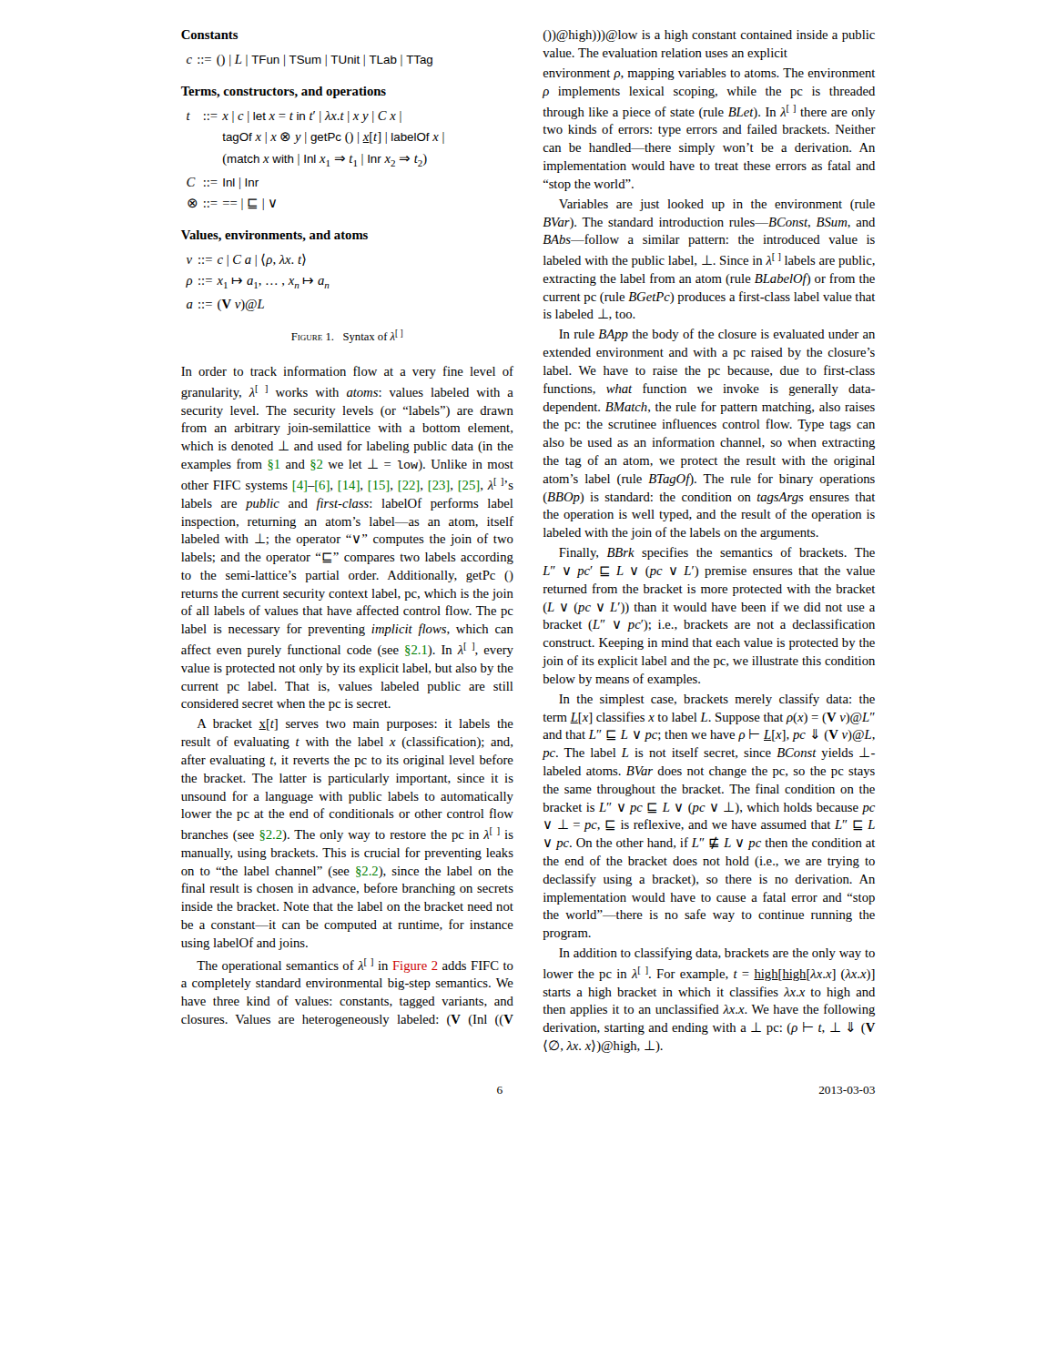Constants
| c | ::= | () / L / TFun / TSum / TUnit / TLab / TTag |
Terms, constructors, and operations
| t | ::= | x / c / let x = t in t ′ / λ x . t / x y / C x / |
| | | tagOf x / x ⊗ y / getPc () / x [ t ] / labelOf x / |
| | | ( match x with / Inl x 1 ⇒ t 1 / Inr x 2 ⇒ t 2 ) |
| C | ::= | Inl / Inr |
| ⊗ | ::= | == / ⊑ / ∨ |
Values, environments, and atoms
| v | ::= | c / C a / ⟨ ρ , λ x . t ⟩ |
| ρ | ::= | x 1 ↦ a 1 , … , x n ↦ a n |
| a | ::= | ( V v )@ L |
Figure 1. Syntax of λ[ ]
In order to track information flow at a very fine level of granularity, λ[ ] works with atoms: values labeled with a security level. The security levels (or “labels”) are drawn from an arbitrary join-semilattice with a bottom element, which is denoted ⊥ and used for labeling public data (in the examples from §1 and §2 we let ⊥ = low). Unlike in most other FIFC systems [4]–[6], [14], [15], [22], [23], [25], λ[ ]’s labels are public and first-class: labelOf performs label inspection, returning an atom’s label—as an atom, itself labeled with ⊥; the operator “∨” computes the join of two labels; and the operator “⊑” compares two labels according to the semi-lattice’s partial order. Additionally, getPc () returns the current security context label, pc, which is the join of all labels of values that have affected control flow. The pc label is necessary for preventing implicit flows, which can affect even purely functional code (see §2.1). In λ[ ], every value is protected not only by its explicit label, but also by the current pc label. That is, values labeled public are still considered secret when the pc is secret.
A bracket x[t] serves two main purposes: it labels the result of evaluating t with the label x (classification); and, after evaluating t, it reverts the pc to its original level before the bracket. The latter is particularly important, since it is unsound for a language with public labels to automatically lower the pc at the end of conditionals or other control flow branches (see §2.2). The only way to restore the pc in λ[ ] is manually, using brackets. This is crucial for preventing leaks on to “the label channel” (see §2.2), since the label on the final result is chosen in advance, before branching on secrets inside the bracket. Note that the label on the bracket need not be a constant—it can be computed at runtime, for instance using labelOf and joins.
The operational semantics of λ[ ] in Figure 2 adds FIFC to a completely standard environmental big-step semantics. We have three kind of values: constants, tagged variants, and closures. Values are heterogeneously labeled: (V (Inl ((V ())@high)))@low is a high constant contained inside a public value. The evaluation relation uses an explicit
environment ρ, mapping variables to atoms. The environment ρ implements lexical scoping, while the pc is threaded through like a piece of state (rule BLet). In λ[ ] there are only two kinds of errors: type errors and failed brackets. Neither can be handled—there simply won’t be a derivation. An implementation would have to treat these errors as fatal and “stop the world”.
Variables are just looked up in the environment (rule BVar). The standard introduction rules—BConst, BSum, and BAbs—follow a similar pattern: the introduced value is labeled with the public label, ⊥. Since in λ[ ] labels are public, extracting the label from an atom (rule BLabelOf) or from the current pc (rule BGetPc) produces a first-class label value that is labeled ⊥, too.
In rule BApp the body of the closure is evaluated under an extended environment and with a pc raised by the closure’s label. We have to raise the pc because, due to first-class functions, what function we invoke is generally data-dependent. BMatch, the rule for pattern matching, also raises the pc: the scrutinee influences control flow. Type tags can also be used as an information channel, so when extracting the tag of an atom, we protect the result with the original atom’s label (rule BTagOf). The rule for binary operations (BBOp) is standard: the condition on tagsArgs ensures that the operation is well typed, and the result of the operation is labeled with the join of the labels on the arguments.
Finally, BBrk specifies the semantics of brackets. The L″ ∨ pc′ ⊑ L ∨ (pc ∨ L′) premise ensures that the value returned from the bracket is more protected with the bracket (L ∨ (pc ∨ L′)) than it would have been if we did not use a bracket (L″ ∨ pc′); i.e., brackets are not a declassification construct. Keeping in mind that each value is protected by the join of its explicit label and the pc, we illustrate this condition below by means of examples.
In the simplest case, brackets merely classify data: the term L[x] classifies x to label L. Suppose that ρ(x) = (V v)@L″ and that L″ ⊑ L ∨ pc; then we have ρ ⊢ L[x], pc ⇓ (V v)@L, pc. The label L is not itself secret, since BConst yields ⊥-labeled atoms. BVar does not change the pc, so the pc stays the same throughout the bracket. The final condition on the bracket is L″ ∨ pc ⊑ L ∨ (pc ∨ ⊥), which holds because pc ∨ ⊥ = pc, ⊑ is reflexive, and we have assumed that L″ ⊑ L ∨ pc. On the other hand, if L″ ⋢ L ∨ pc then the condition at the end of the bracket does not hold (i.e., we are trying to declassify using a bracket), so there is no derivation. An implementation would have to cause a fatal error and “stop the world”—there is no safe way to continue running the program.
In addition to classifying data, brackets are the only way to lower the pc in λ[ ]. For example, t = high[high[λx.x] (λx.x)] starts a high bracket in which it classifies λx.x to high and then applies it to an unclassified λx.x. We have the following derivation, starting and ending with a ⊥ pc: (ρ ⊢ t, ⊥ ⇓ (V ⟨∅, λx. x⟩)@high, ⊥).
6 2013-03-03